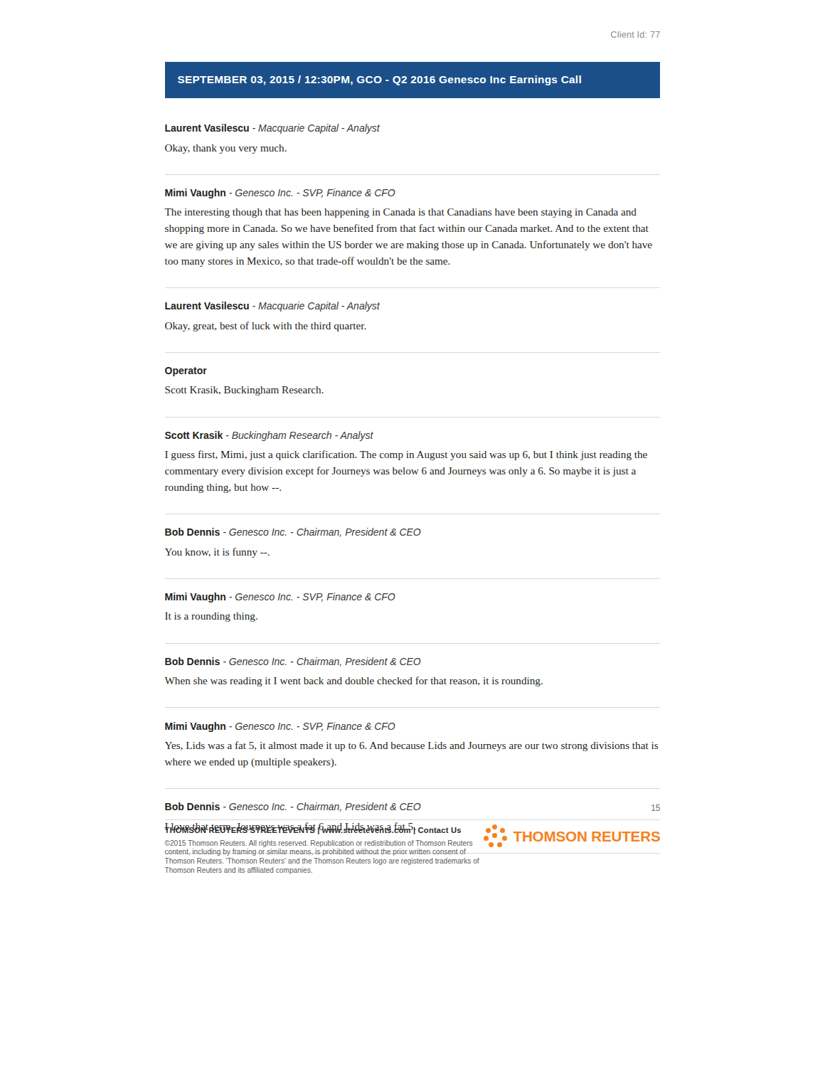Client Id: 77
SEPTEMBER 03, 2015 / 12:30PM, GCO - Q2 2016 Genesco Inc Earnings Call
Laurent Vasilescu - Macquarie Capital - Analyst
Okay, thank you very much.
Mimi Vaughn - Genesco Inc. - SVP, Finance & CFO
The interesting though that has been happening in Canada is that Canadians have been staying in Canada and shopping more in Canada. So we have benefited from that fact within our Canada market. And to the extent that we are giving up any sales within the US border we are making those up in Canada. Unfortunately we don't have too many stores in Mexico, so that trade-off wouldn't be the same.
Laurent Vasilescu - Macquarie Capital - Analyst
Okay, great, best of luck with the third quarter.
Operator
Scott Krasik, Buckingham Research.
Scott Krasik - Buckingham Research - Analyst
I guess first, Mimi, just a quick clarification. The comp in August you said was up 6, but I think just reading the commentary every division except for Journeys was below 6 and Journeys was only a 6. So maybe it is just a rounding thing, but how --.
Bob Dennis - Genesco Inc. - Chairman, President & CEO
You know, it is funny --.
Mimi Vaughn - Genesco Inc. - SVP, Finance & CFO
It is a rounding thing.
Bob Dennis - Genesco Inc. - Chairman, President & CEO
When she was reading it I went back and double checked for that reason, it is rounding.
Mimi Vaughn - Genesco Inc. - SVP, Finance & CFO
Yes, Lids was a fat 5, it almost made it up to 6. And because Lids and Journeys are our two strong divisions that is where we ended up (multiple speakers).
Bob Dennis - Genesco Inc. - Chairman, President & CEO
I love that term. Journeys was a fat 6 and Lids was a fat 5.
15
THOMSON REUTERS STREETEVENTS | www.streetevents.com | Contact Us
©2015 Thomson Reuters. All rights reserved. Republication or redistribution of Thomson Reuters content, including by framing or similar means, is prohibited without the prior written consent of Thomson Reuters. 'Thomson Reuters' and the Thomson Reuters logo are registered trademarks of Thomson Reuters and its affiliated companies.
THOMSON REUTERS